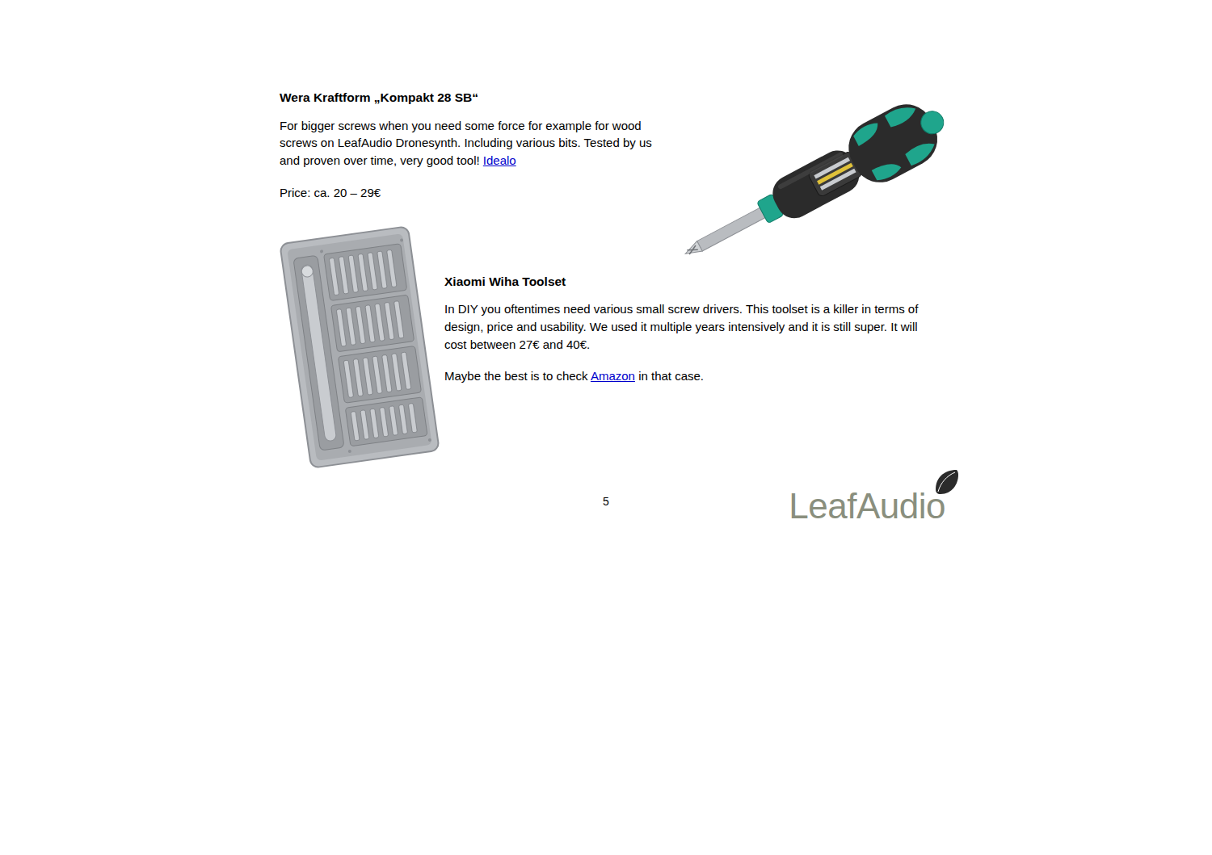Wera Kraftform „Kompakt 28 SB“
For bigger screws when you need some force for example for wood screws on LeafAudio Dronesynth. Including various bits. Tested by us and proven over time, very good tool! Idealo
Price: ca. 20 – 29€
Xiaomi Wiha Toolset
In DIY you oftentimes need various small screw drivers. This toolset is a killer in terms of design, price and usability. We used it multiple years intensively and it is still super. It will cost between 27€ and 40€.
Maybe the best is to check Amazon in that case.
5
LeafAudio